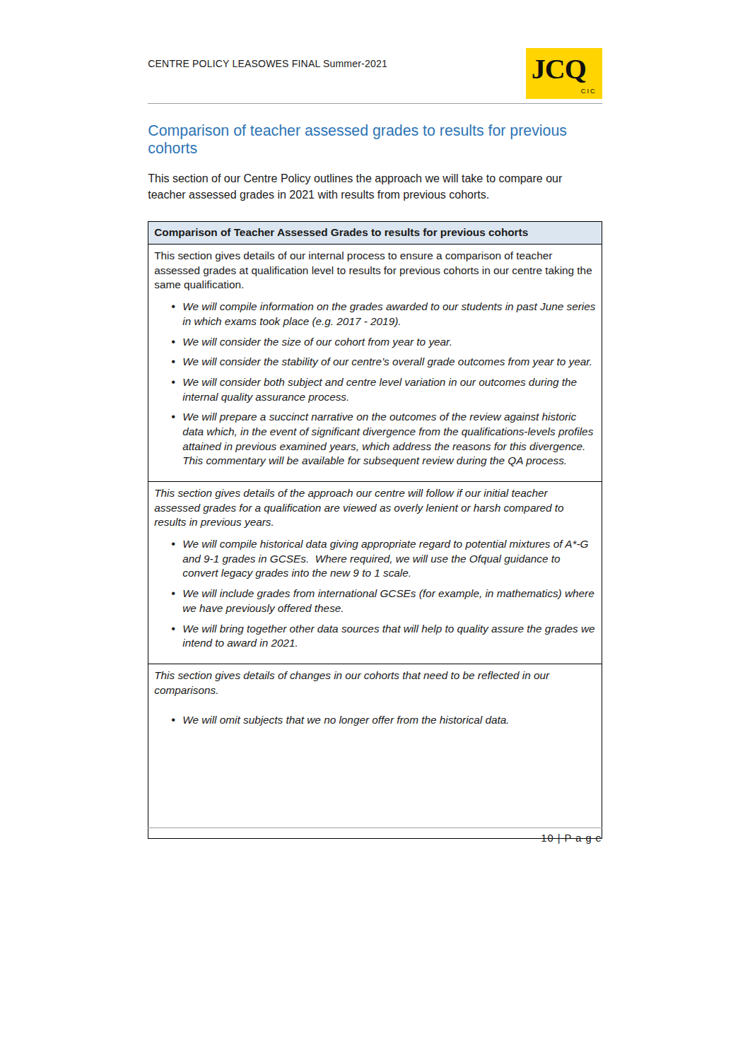CENTRE POLICY LEASOWES FINAL Summer-2021
JCQ CIC
Comparison of teacher assessed grades to results for previous cohorts
This section of our Centre Policy outlines the approach we will take to compare our teacher assessed grades in 2021 with results from previous cohorts.
| Comparison of Teacher Assessed Grades to results for previous cohorts |
| --- |
| This section gives details of our internal process to ensure a comparison of teacher assessed grades at qualification level to results for previous cohorts in our centre taking the same qualification. We will compile information on the grades awarded to our students in past June series in which exams took place (e.g. 2017 - 2019). We will consider the size of our cohort from year to year. We will consider the stability of our centre’s overall grade outcomes from year to year. We will consider both subject and centre level variation in our outcomes during the internal quality assurance process. We will prepare a succinct narrative on the outcomes of the review against historic data which, in the event of significant divergence from the qualifications-levels profiles attained in previous examined years, which address the reasons for this divergence. This commentary will be available for subsequent review during the QA process. |
| This section gives details of the approach our centre will follow if our initial teacher assessed grades for a qualification are viewed as overly lenient or harsh compared to results in previous years. We will compile historical data giving appropriate regard to potential mixtures of A*-G and 9-1 grades in GCSEs. Where required, we will use the Ofqual guidance to convert legacy grades into the new 9 to 1 scale. We will include grades from international GCSEs (for example, in mathematics) where we have previously offered these. We will bring together other data sources that will help to quality assure the grades we intend to award in 2021. |
| This section gives details of changes in our cohorts that need to be reflected in our comparisons. We will omit subjects that we no longer offer from the historical data. |
10 | P a g e